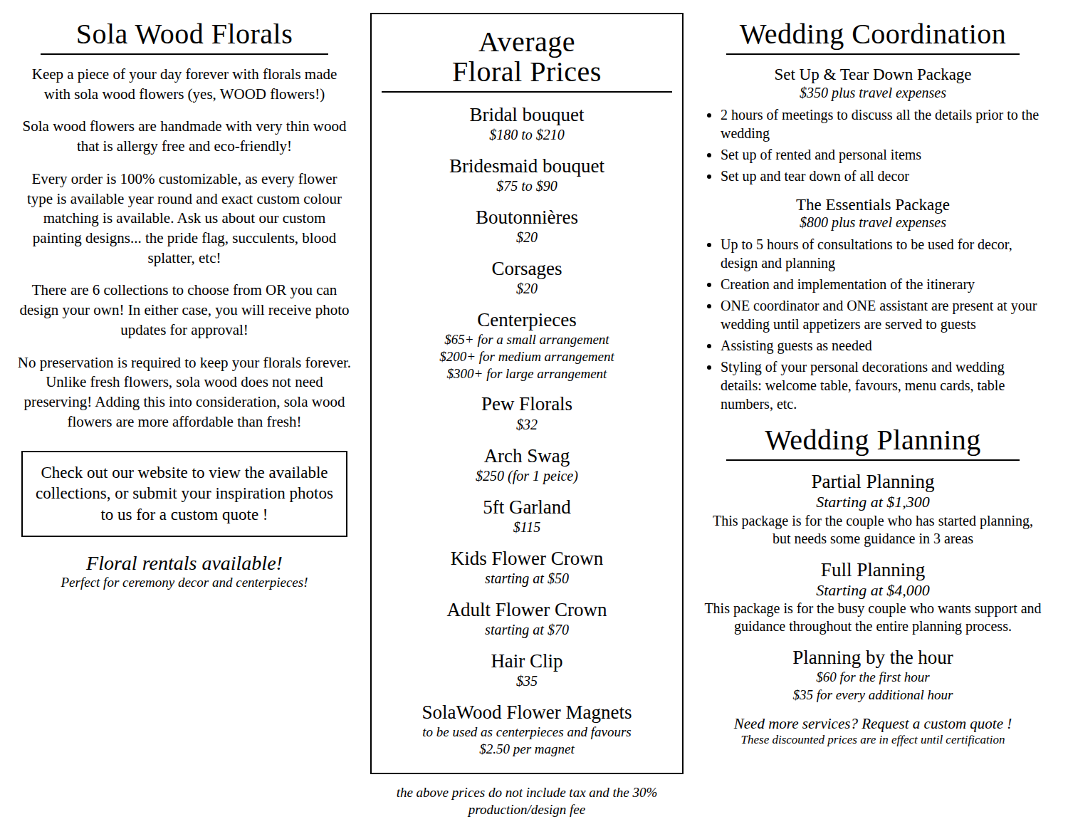Sola Wood Florals
Keep a piece of your day forever with florals made with sola wood flowers (yes, WOOD flowers!)
Sola wood flowers are handmade with very thin wood that is allergy free and eco-friendly!
Every order is 100% customizable, as every flower type is available year round and exact custom colour matching is available. Ask us about our custom painting designs... the pride flag, succulents, blood splatter, etc!
There are 6 collections to choose from OR you can design your own! In either case, you will receive photo updates for approval!
No preservation is required to keep your florals forever. Unlike fresh flowers, sola wood does not need preserving! Adding this into consideration, sola wood flowers are more affordable than fresh!
Check out our website to view the available collections, or submit your inspiration photos to us for a custom quote !
Floral rentals available! Perfect for ceremony decor and centerpieces!
Average
Floral Prices
Bridal bouquet $180 to $210
Bridesmaid bouquet $75 to $90
Boutonnières $20
Corsages $20
Centerpieces $65+ for a small arrangement $200+ for medium arrangement $300+ for large arrangement
Pew Florals $32
Arch Swag $250 (for 1 peice)
5ft Garland $115
Kids Flower Crown starting at $50
Adult Flower Crown starting at $70
Hair Clip $35
SolaWood Flower Magnets to be used as centerpieces and favours $2.50 per magnet
the above prices do not include tax and the 30% production/design fee
Wedding Coordination
Set Up & Tear Down Package
$350 plus travel expenses
2 hours of meetings to discuss all the details prior to the wedding
Set up of rented and personal items
Set up and tear down of all decor
The Essentials Package
$800 plus travel expenses
Up to 5 hours of consultations to be used for decor, design and planning
Creation and implementation of the itinerary
ONE coordinator and ONE assistant are present at your wedding until appetizers are served to guests
Assisting guests as needed
Styling of your personal decorations and wedding details: welcome table, favours, menu cards, table numbers, etc.
Wedding Planning
Partial Planning Starting at $1,300 This package is for the couple who has started planning, but needs some guidance in 3 areas
Full Planning Starting at $4,000 This package is for the busy couple who wants support and guidance throughout the entire planning process.
Planning by the hour $60 for the first hour $35 for every additional hour
Need more services? Request a custom quote ! These discounted prices are in effect until certification